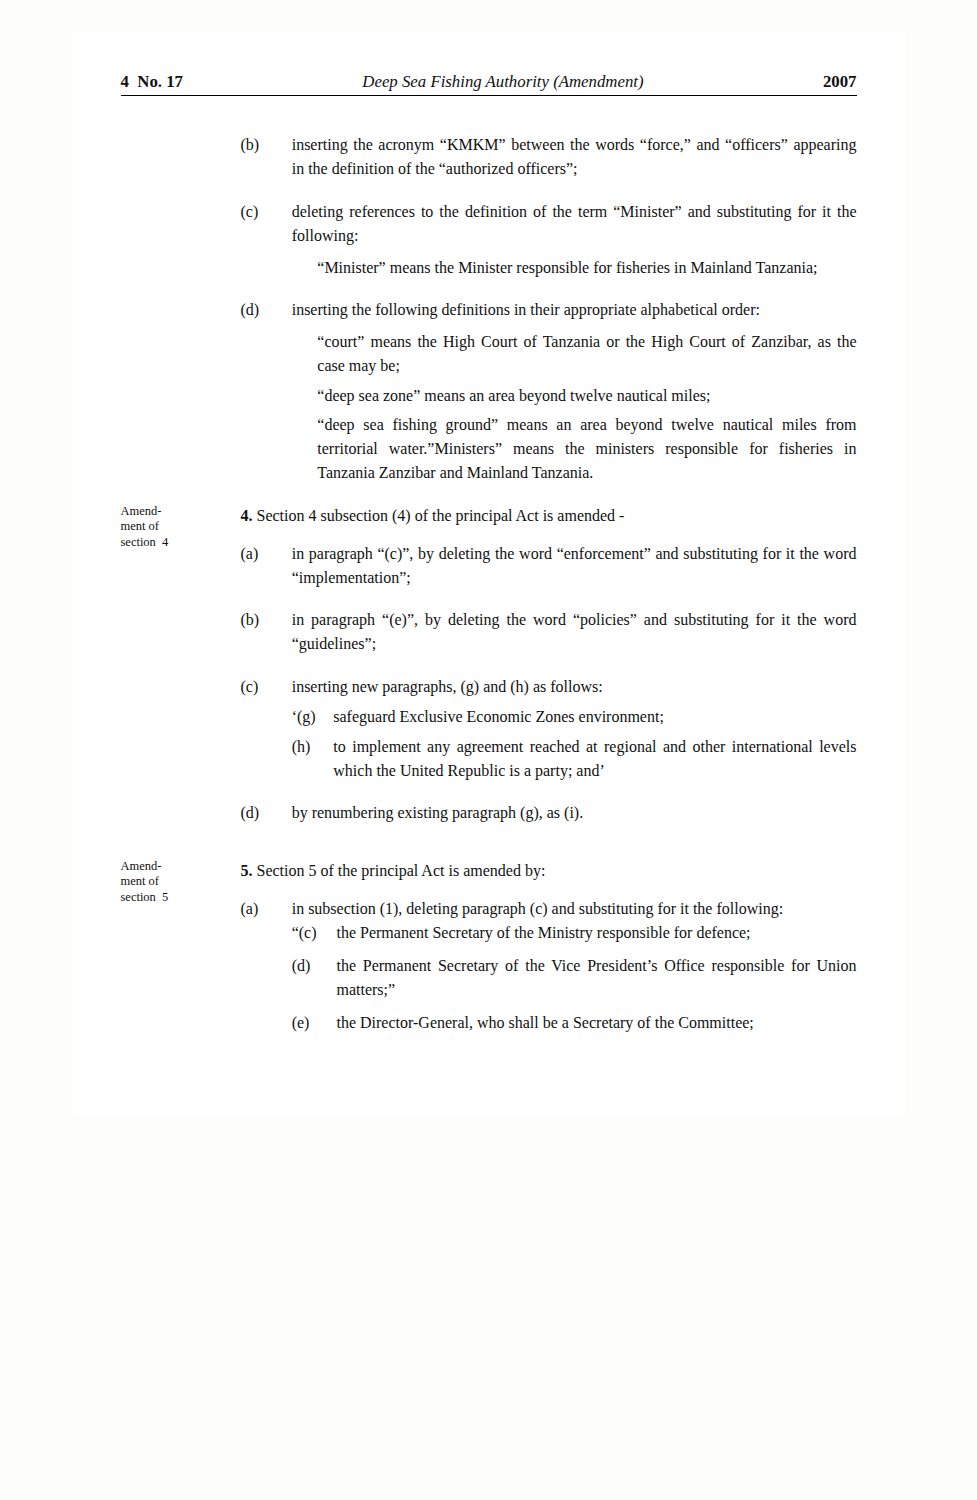4 No. 17 Deep Sea Fishing Authority (Amendment) 2007
(b) inserting the acronym “KMKM” between the words “force,” and “officers” appearing in the definition of the “authorized officers”;
(c) deleting references to the definition of the term “Minister” and substituting for it the following:
“Minister” means the Minister responsible for fisheries in Mainland Tanzania;
(d) inserting the following definitions in their appropriate alphabetical order:
“court” means the High Court of Tanzania or the High Court of Zanzibar, as the case may be;
“deep sea zone” means an area beyond twelve nautical miles;
“deep sea fishing ground” means an area beyond twelve nautical miles from territorial water.”Ministers” means the ministers responsible for fisheries in Tanzania Zanzibar and Mainland Tanzania.
Amend-
ment of
section 4
4. Section 4 subsection (4) of the principal Act is amended -
(a) in paragraph “(c)”, by deleting the word “enforcement” and substituting for it the word “implementation”;
(b) in paragraph “(e)”, by deleting the word “policies” and substituting for it the word “guidelines”;
(c) inserting new paragraphs, (g) and (h) as follows:
‘(g) safeguard Exclusive Economic Zones environment;
(h) to implement any agreement reached at regional and other international levels which the United Republic is a party; and’
(d) by renumbering existing paragraph (g), as (i).
Amend-
ment of
section 5
5. Section 5 of the principal Act is amended by:
(a) in subsection (1), deleting paragraph (c) and substituting for it the following:
“(c) the Permanent Secretary of the Ministry responsible for defence;
(d) the Permanent Secretary of the Vice President’s Office responsible for Union matters;”
(e) the Director-General, who shall be a Secretary of the Committee;